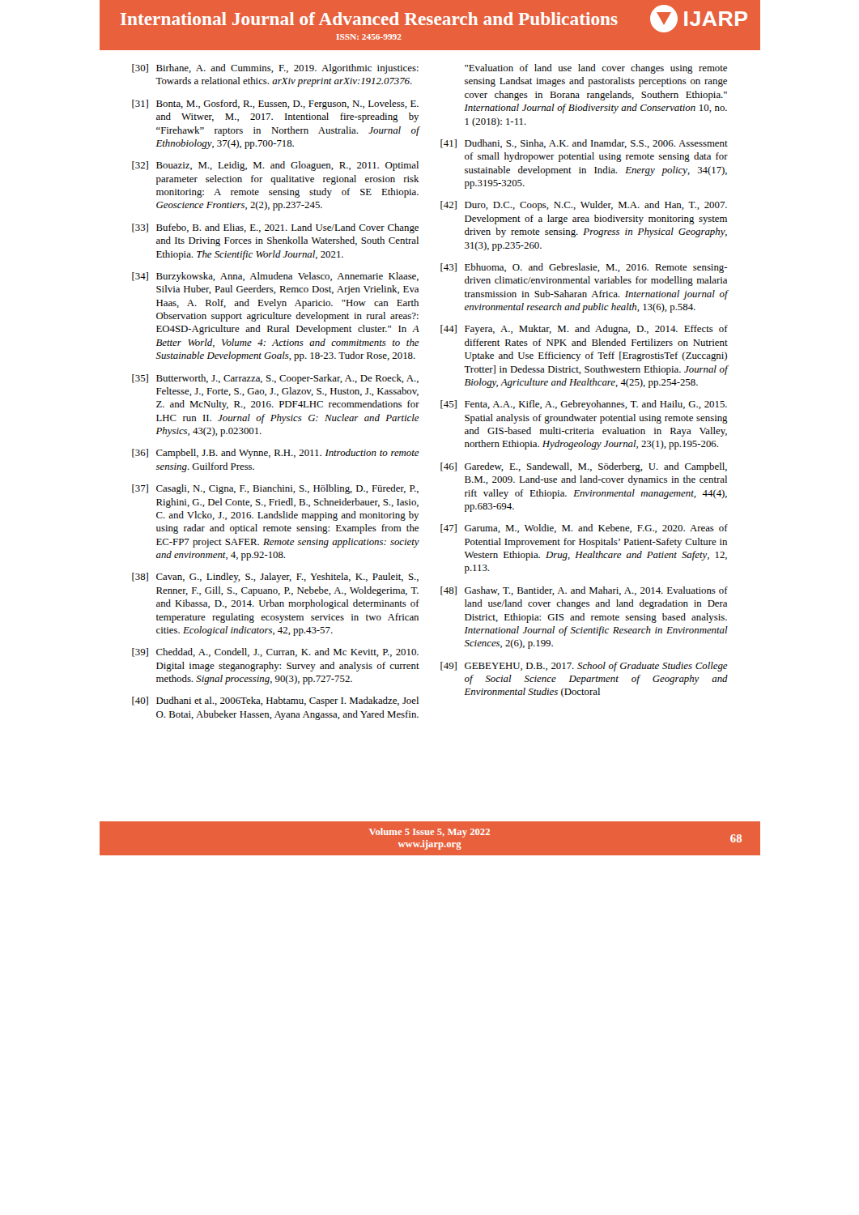IJARP
International Journal of Advanced Research and Publications
ISSN: 2456-9992
[30] Birhane, A. and Cummins, F., 2019. Algorithmic injustices: Towards a relational ethics. arXiv preprint arXiv:1912.07376.
[31] Bonta, M., Gosford, R., Eussen, D., Ferguson, N., Loveless, E. and Witwer, M., 2017. Intentional fire-spreading by “Firehawk” raptors in Northern Australia. Journal of Ethnobiology, 37(4), pp.700-718.
[32] Bouaziz, M., Leidig, M. and Gloaguen, R., 2011. Optimal parameter selection for qualitative regional erosion risk monitoring: A remote sensing study of SE Ethiopia. Geoscience Frontiers, 2(2), pp.237-245.
[33] Bufebo, B. and Elias, E., 2021. Land Use/Land Cover Change and Its Driving Forces in Shenkolla Watershed, South Central Ethiopia. The Scientific World Journal, 2021.
[34] Burzykowska, Anna, Almudena Velasco, Annemarie Klaase, Silvia Huber, Paul Geerders, Remco Dost, Arjen Vrielink, Eva Haas, A. Rolf, and Evelyn Aparicio. "How can Earth Observation support agriculture development in rural areas?: EO4SD-Agriculture and Rural Development cluster." In A Better World, Volume 4: Actions and commitments to the Sustainable Development Goals, pp. 18-23. Tudor Rose, 2018.
[35] Butterworth, J., Carrazza, S., Cooper-Sarkar, A., De Roeck, A., Feltesse, J., Forte, S., Gao, J., Glazov, S., Huston, J., Kassabov, Z. and McNulty, R., 2016. PDF4LHC recommendations for LHC run II. Journal of Physics G: Nuclear and Particle Physics, 43(2), p.023001.
[36] Campbell, J.B. and Wynne, R.H., 2011. Introduction to remote sensing. Guilford Press.
[37] Casagli, N., Cigna, F., Bianchini, S., Hölbling, D., Füreder, P., Righini, G., Del Conte, S., Friedl, B., Schneiderbauer, S., Iasio, C. and Vlcko, J., 2016. Landslide mapping and monitoring by using radar and optical remote sensing: Examples from the EC-FP7 project SAFER. Remote sensing applications: society and environment, 4, pp.92-108.
[38] Cavan, G., Lindley, S., Jalayer, F., Yeshitela, K., Pauleit, S., Renner, F., Gill, S., Capuano, P., Nebebe, A., Woldegerima, T. and Kibassa, D., 2014. Urban morphological determinants of temperature regulating ecosystem services in two African cities. Ecological indicators, 42, pp.43-57.
[39] Cheddad, A., Condell, J., Curran, K. and Mc Kevitt, P., 2010. Digital image steganography: Survey and analysis of current methods. Signal processing, 90(3), pp.727-752.
[40] Dudhani et al., 2006Teka, Habtamu, Casper I. Madakadze, Joel O. Botai, Abubeker Hassen, Ayana Angassa, and Yared Mesfin. "Evaluation of land use land cover changes using remote sensing Landsat images and pastoralists perceptions on range cover changes in Borana rangelands, Southern Ethiopia." International Journal of Biodiversity and Conservation 10, no. 1 (2018): 1-11.
[41] Dudhani, S., Sinha, A.K. and Inamdar, S.S., 2006. Assessment of small hydropower potential using remote sensing data for sustainable development in India. Energy policy, 34(17), pp.3195-3205.
[42] Duro, D.C., Coops, N.C., Wulder, M.A. and Han, T., 2007. Development of a large area biodiversity monitoring system driven by remote sensing. Progress in Physical Geography, 31(3), pp.235-260.
[43] Ebhuoma, O. and Gebreslasie, M., 2016. Remote sensing-driven climatic/environmental variables for modelling malaria transmission in Sub-Saharan Africa. International journal of environmental research and public health, 13(6), p.584.
[44] Fayera, A., Muktar, M. and Adugna, D., 2014. Effects of different Rates of NPK and Blended Fertilizers on Nutrient Uptake and Use Efficiency of Teff [EragrostisTef (Zuccagni) Trotter] in Dedessa District, Southwestern Ethiopia. Journal of Biology, Agriculture and Healthcare, 4(25), pp.254-258.
[45] Fenta, A.A., Kifle, A., Gebreyohannes, T. and Hailu, G., 2015. Spatial analysis of groundwater potential using remote sensing and GIS-based multi-criteria evaluation in Raya Valley, northern Ethiopia. Hydrogeology Journal, 23(1), pp.195-206.
[46] Garedew, E., Sandewall, M., Söderberg, U. and Campbell, B.M., 2009. Land-use and land-cover dynamics in the central rift valley of Ethiopia. Environmental management, 44(4), pp.683-694.
[47] Garuma, M., Woldie, M. and Kebene, F.G., 2020. Areas of Potential Improvement for Hospitals’ Patient-Safety Culture in Western Ethiopia. Drug, Healthcare and Patient Safety, 12, p.113.
[48] Gashaw, T., Bantider, A. and Mahari, A., 2014. Evaluations of land use/land cover changes and land degradation in Dera District, Ethiopia: GIS and remote sensing based analysis. International Journal of Scientific Research in Environmental Sciences, 2(6), p.199.
[49] GEBEYEHU, D.B., 2017. School of Graduate Studies College of Social Science Department of Geography and Environmental Studies (Doctoral
Volume 5 Issue 5, May 2022
www.ijarp.org
68